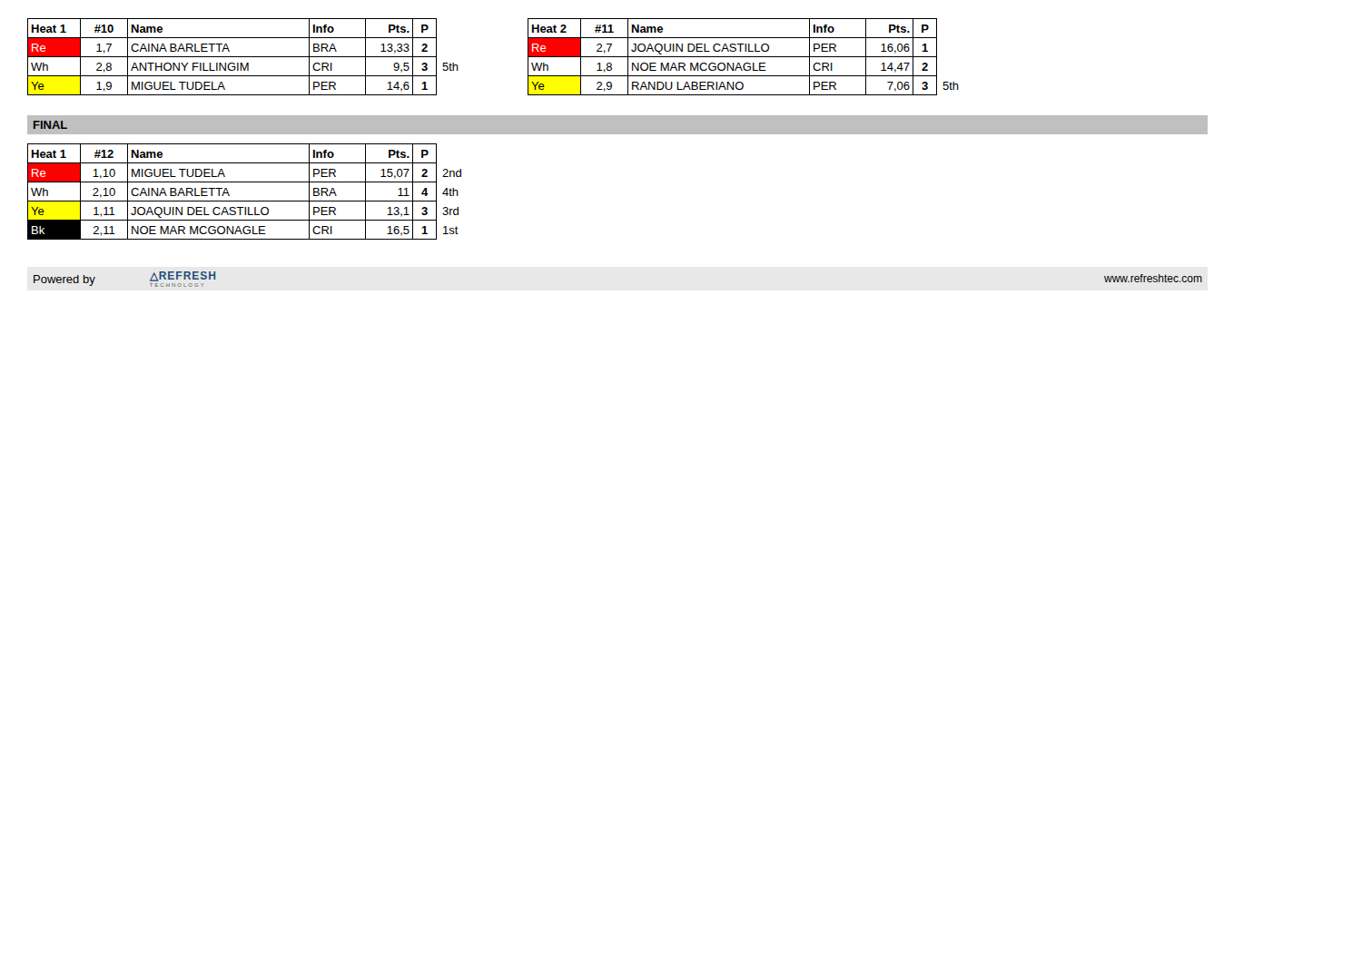| Heat 1 | #10 | Name | Info | Pts. | P | |
| Re | 1,7 | CAINA BARLETTA | BRA | 13,33 | 2 | |
| Wh | 2,8 | ANTHONY FILLINGIM | CRI | 9,5 | 3 | 5th |
| Ye | 1,9 | MIGUEL TUDELA | PER | 14,6 | 1 | |
| Heat 2 | #11 | Name | Info | Pts. | P | |
| Re | 2,7 | JOAQUIN DEL CASTILLO | PER | 16,06 | 1 | |
| Wh | 1,8 | NOE MAR MCGONAGLE | CRI | 14,47 | 2 | |
| Ye | 2,9 | RANDU LABERIANO | PER | 7,06 | 3 | 5th |
FINAL
| Heat 1 | #12 | Name | Info | Pts. | P | |
| Re | 1,10 | MIGUEL TUDELA | PER | 15,07 | 2 | 2nd |
| Wh | 2,10 | CAINA BARLETTA | BRA | 11 | 4 | 4th |
| Ye | 1,11 | JOAQUIN DEL CASTILLO | PER | 13,1 | 3 | 3rd |
| Bk | 2,11 | NOE MAR MCGONAGLE | CRI | 16,5 | 1 | 1st |
Powered by △REFRESHTECHNOLOGY
www.refreshtec.com